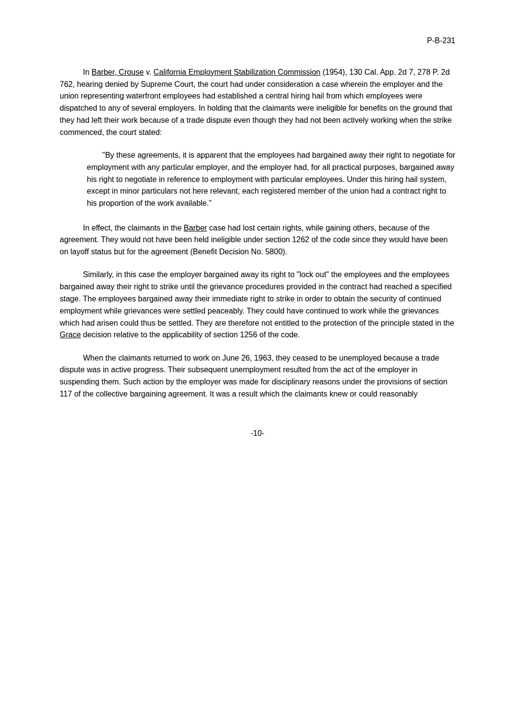P-B-231
In Barber, Crouse v. California Employment Stabilization Commission (1954), 130 Cal. App. 2d 7, 278 P. 2d 762, hearing denied by Supreme Court, the court had under consideration a case wherein the employer and the union representing waterfront employees had established a central hiring hail from which employees were dispatched to any of several employers. In holding that the claimants were ineligible for benefits on the ground that they had left their work because of a trade dispute even though they had not been actively working when the strike commenced, the court stated:
"By these agreements, it is apparent that the employees had bargained away their right to negotiate for employment with any particular employer, and the employer had, for all practical purposes, bargained away his right to negotiate in reference to employment with particular employees. Under this hiring hail system, except in minor particulars not here relevant, each registered member of the union had a contract right to his proportion of the work available."
In effect, the claimants in the Barber case had lost certain rights, while gaining others, because of the agreement. They would not have been held ineligible under section 1262 of the code since they would have been on layoff status but for the agreement (Benefit Decision No. 5800).
Similarly, in this case the employer bargained away its right to "lock out" the employees and the employees bargained away their right to strike until the grievance procedures provided in the contract had reached a specified stage. The employees bargained away their immediate right to strike in order to obtain the security of continued employment while grievances were settled peaceably. They could have continued to work while the grievances which had arisen could thus be settled. They are therefore not entitled to the protection of the principle stated in the Grace decision relative to the applicability of section 1256 of the code.
When the claimants returned to work on June 26, 1963, they ceased to be unemployed because a trade dispute was in active progress. Their subsequent unemployment resulted from the act of the employer in suspending them. Such action by the employer was made for disciplinary reasons under the provisions of section 117 of the collective bargaining agreement. It was a result which the claimants knew or could reasonably
-10-